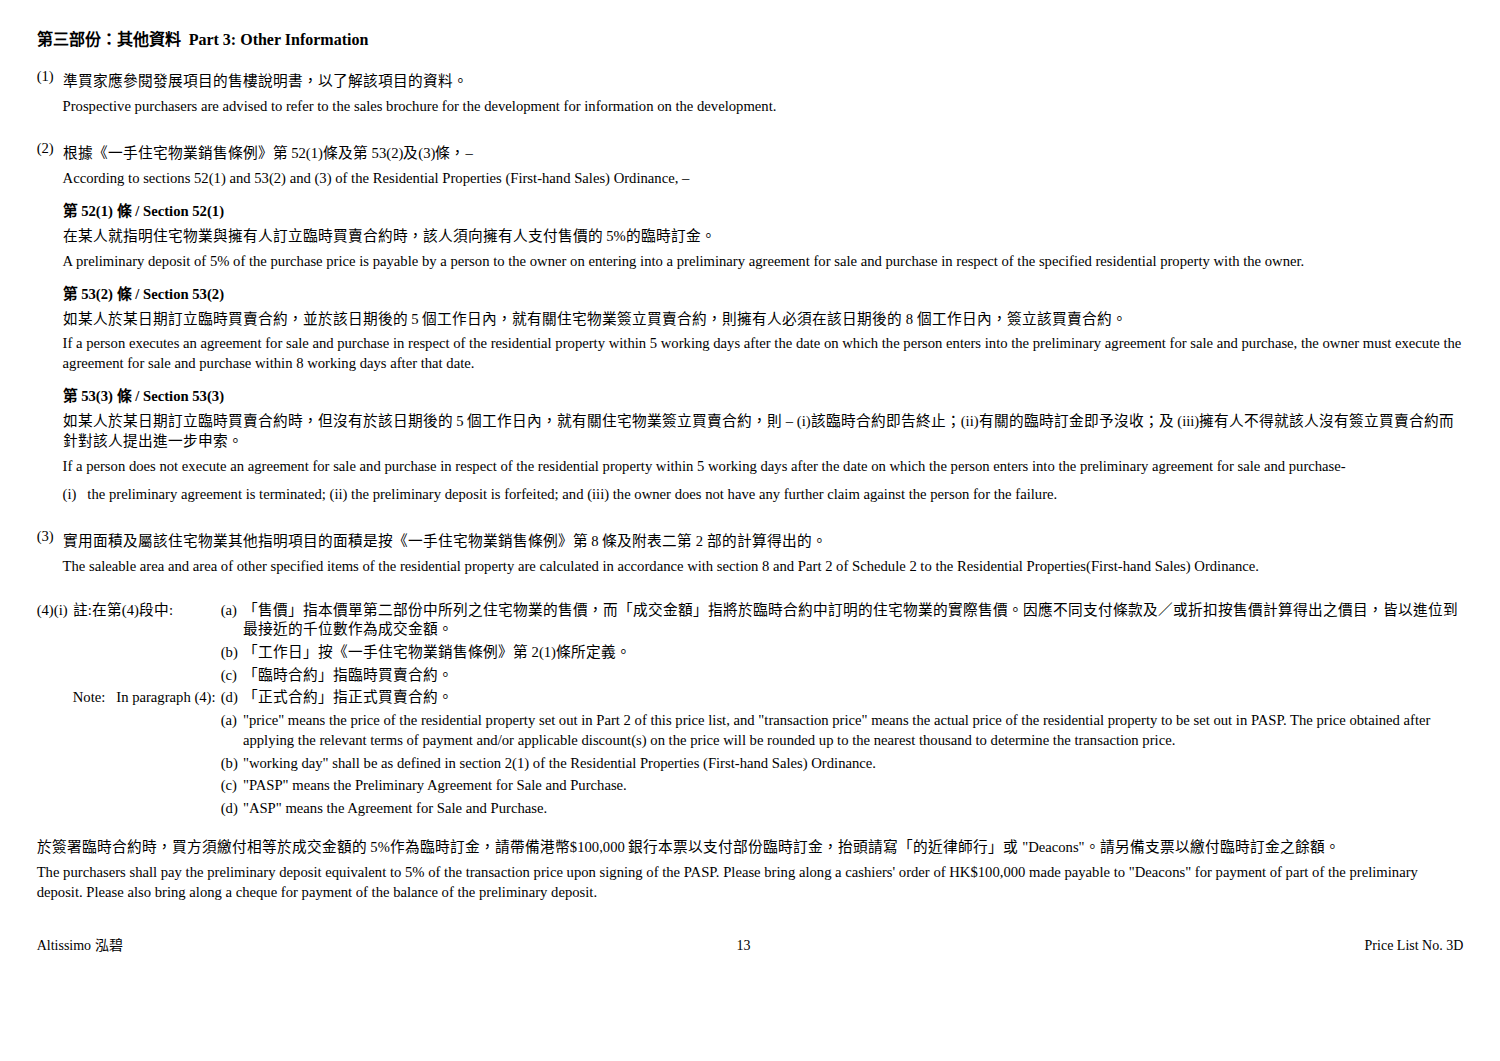第三部份：其他資料 Part 3: Other Information
(1)
準買家應參閱發展項目的售樓說明書，以了解該項目的資料。
Prospective purchasers are advised to refer to the sales brochure for the development for information on the development.
(2)
根據《一手住宅物業銷售條例》第 52(1)條及第 53(2)及(3)條，–
According to sections 52(1) and 53(2) and (3) of the Residential Properties (First-hand Sales) Ordinance, –
第 52(1) 條 / Section 52(1)
在某人就指明住宅物業與擁有人訂立臨時買賣合約時，該人須向擁有人支付售價的 5%的臨時訂金。
A preliminary deposit of 5% of the purchase price is payable by a person to the owner on entering into a preliminary agreement for sale and purchase in respect of the specified residential property with the owner.
第 53(2) 條 / Section 53(2)
如某人於某日期訂立臨時買賣合約，並於該日期後的 5 個工作日內，就有關住宅物業簽立買賣合約，則擁有人必須在該日期後的 8 個工作日內，簽立該買賣合約。
If a person executes an agreement for sale and purchase in respect of the residential property within 5 working days after the date on which the person enters into the preliminary agreement for sale and purchase, the owner must execute the agreement for sale and purchase within 8 working days after that date.
第 53(3) 條 / Section 53(3)
如某人於某日期訂立臨時買賣合約時，但沒有於該日期後的 5 個工作日內，就有關住宅物業簽立買賣合約，則 – (i)該臨時合約即告終止；(ii)有關的臨時訂金即予沒收；及 (iii)擁有人不得就該人沒有簽立買賣合約而針對該人提出進一步申索。
If a person does not execute an agreement for sale and purchase in respect of the residential property within 5 working days after the date on which the person enters into the preliminary agreement for sale and purchase-
(i) the preliminary agreement is terminated; (ii) the preliminary deposit is forfeited; and (iii) the owner does not have any further claim against the person for the failure.
(3)
實用面積及屬該住宅物業其他指明項目的面積是按《一手住宅物業銷售條例》第 8 條及附表二第 2 部的計算得出的。
The saleable area and area of other specified items of the residential property are calculated in accordance with section 8 and Part 2 of Schedule 2 to the Residential Properties(First-hand Sales) Ordinance.
| (4)(i) | 註:在第(4)段中: | (a) | 「售價」指本價單第二部份中所列之住宅物業的售價，而「成交金額」指將於臨時合約中訂明的住宅物業的實際售價。因應不同支付條款及／或折扣按售價計算得出之價目，皆以進位到最接近的千位數作為成交金額。 |
| | | (b) | 「工作日」按《一手住宅物業銷售條例》第 2(1)條所定義。 |
| | | (c) | 「臨時合約」指臨時買賣合約。 |
| | Note: In paragraph (4): | (d) | 「正式合約」指正式買賣合約。 |
| | | (a) | "price" means the price of the residential property set out in Part 2 of this price list, and "transaction price" means the actual price of the residential property to be set out in PASP. The price obtained after applying the relevant terms of payment and/or applicable discount(s) on the price will be rounded up to the nearest thousand to determine the transaction price. |
| | | (b) | "working day" shall be as defined in section 2(1) of the Residential Properties (First-hand Sales) Ordinance. |
| | | (c) | "PASP" means the Preliminary Agreement for Sale and Purchase. |
| | | (d) | "ASP" means the Agreement for Sale and Purchase. |
於簽署臨時合約時，買方須繳付相等於成交金額的 5%作為臨時訂金，請帶備港幣$100,000 銀行本票以支付部份臨時訂金，抬頭請寫「的近律師行」或 "Deacons"。請另備支票以繳付臨時訂金之餘額。
The purchasers shall pay the preliminary deposit equivalent to 5% of the transaction price upon signing of the PASP. Please bring along a cashiers' order of HK$100,000 made payable to "Deacons" for payment of part of the preliminary deposit. Please also bring along a cheque for payment of the balance of the preliminary deposit.
Altissimo 泓碧
13
Price List No. 3D